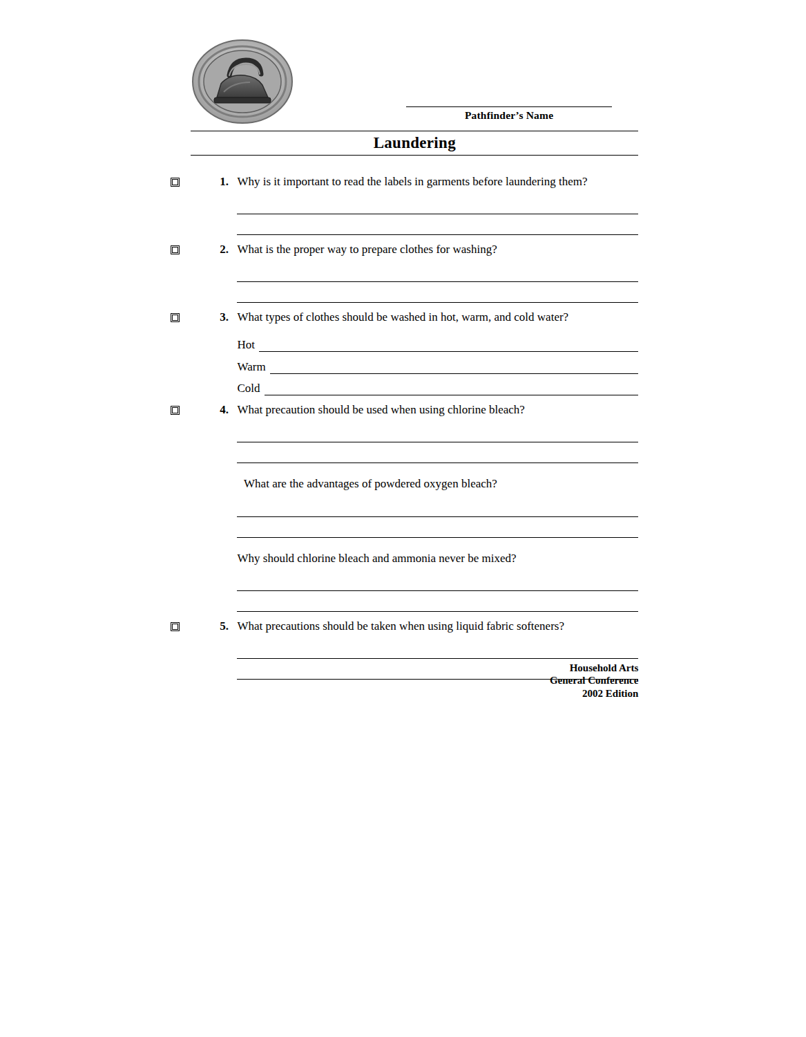Pathfinder’s Name
Laundering
1. Why is it important to read the labels in garments before laundering them?
2. What is the proper way to prepare clothes for washing?
3. What types of clothes should be washed in hot, warm, and cold water?
Hot
Warm
Cold
4. What precaution should be used when using chlorine bleach?
What are the advantages of powdered oxygen bleach?
Why should chlorine bleach and ammonia never be mixed?
5. What precautions should be taken when using liquid fabric softeners?
Household Arts
General Conference
2002 Edition